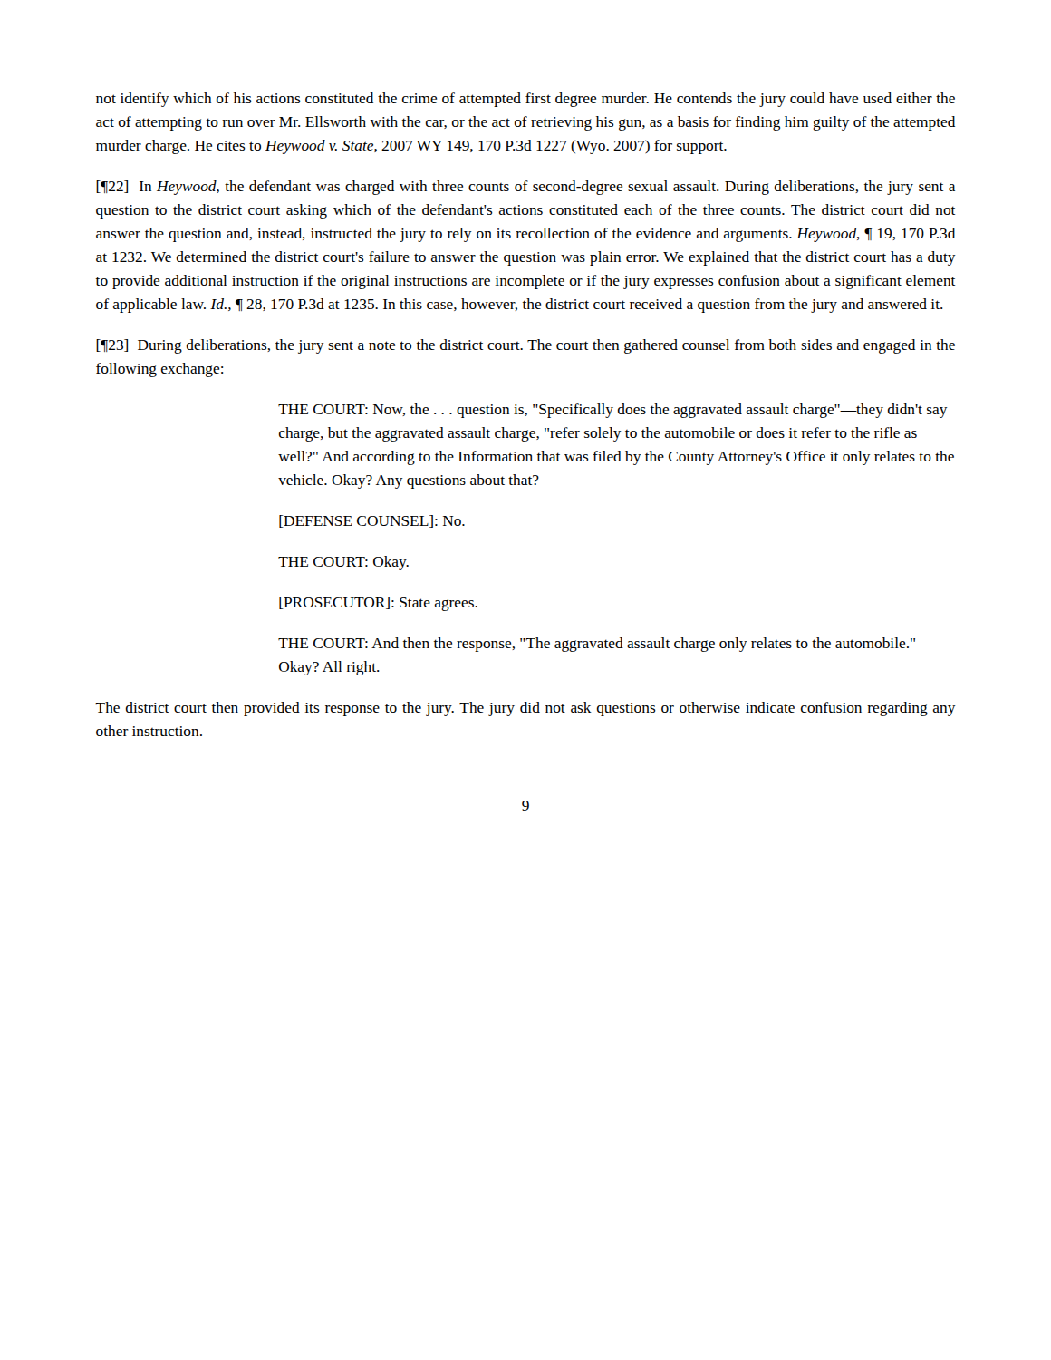not identify which of his actions constituted the crime of attempted first degree murder. He contends the jury could have used either the act of attempting to run over Mr. Ellsworth with the car, or the act of retrieving his gun, as a basis for finding him guilty of the attempted murder charge. He cites to Heywood v. State, 2007 WY 149, 170 P.3d 1227 (Wyo. 2007) for support.
[¶22] In Heywood, the defendant was charged with three counts of second-degree sexual assault. During deliberations, the jury sent a question to the district court asking which of the defendant's actions constituted each of the three counts. The district court did not answer the question and, instead, instructed the jury to rely on its recollection of the evidence and arguments. Heywood, ¶ 19, 170 P.3d at 1232. We determined the district court's failure to answer the question was plain error. We explained that the district court has a duty to provide additional instruction if the original instructions are incomplete or if the jury expresses confusion about a significant element of applicable law. Id., ¶ 28, 170 P.3d at 1235. In this case, however, the district court received a question from the jury and answered it.
[¶23] During deliberations, the jury sent a note to the district court. The court then gathered counsel from both sides and engaged in the following exchange:
THE COURT: Now, the . . . question is, "Specifically does the aggravated assault charge"—they didn't say charge, but the aggravated assault charge, "refer solely to the automobile or does it refer to the rifle as well?" And according to the Information that was filed by the County Attorney's Office it only relates to the vehicle. Okay? Any questions about that?
[DEFENSE COUNSEL]: No.
THE COURT: Okay.
[PROSECUTOR]: State agrees.
THE COURT: And then the response, "The aggravated assault charge only relates to the automobile." Okay? All right.
The district court then provided its response to the jury. The jury did not ask questions or otherwise indicate confusion regarding any other instruction.
9